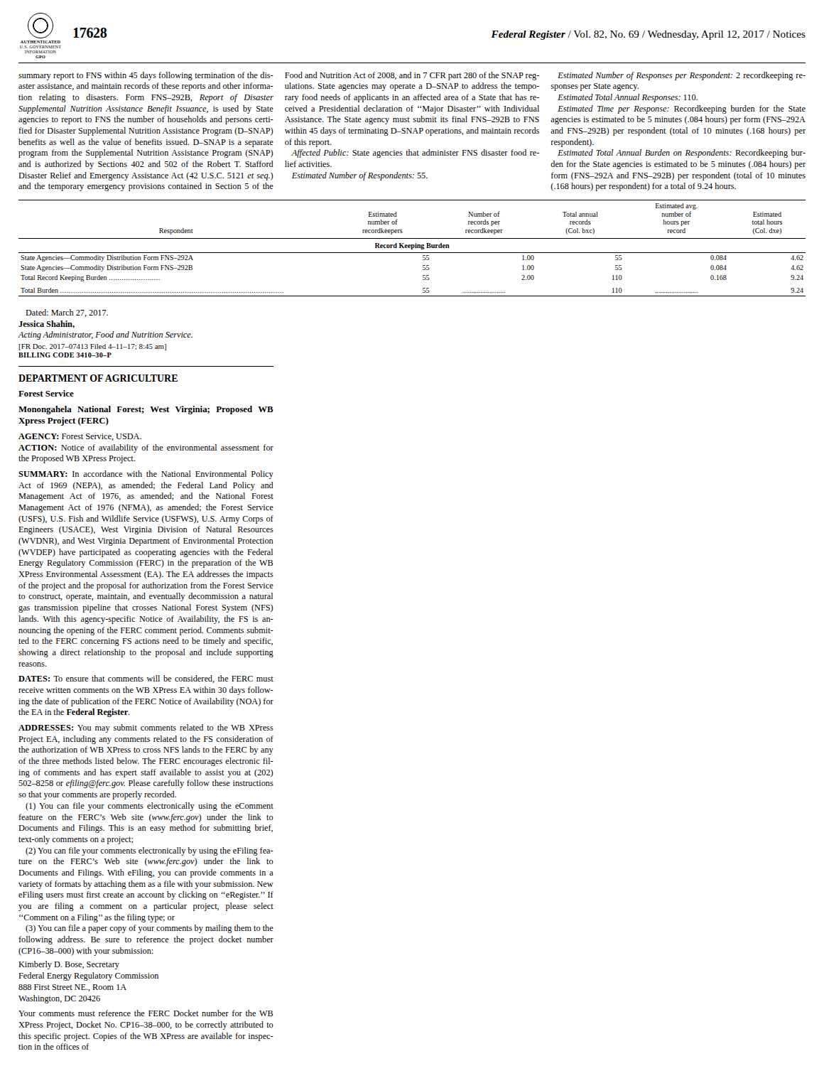Authenticated
U.S. Government
Information
GPO
17628
Federal Register / Vol. 82, No. 69 / Wednesday, April 12, 2017 / Notices
summary report to FNS within 45 days following termination of the disaster assistance, and maintain records of these reports and other information relating to disasters. Form FNS–292B, Report of Disaster Supplemental Nutrition Assistance Benefit Issuance, is used by State agencies to report to FNS the number of households and persons certified for Disaster Supplemental Nutrition Assistance Program (D–SNAP) benefits as well as the value of benefits issued. D–SNAP is a separate program from the Supplemental Nutrition Assistance Program (SNAP) and is authorized by Sections 402 and 502 of the Robert T. Stafford Disaster Relief and Emergency Assistance Act (42 U.S.C. 5121 et seq.) and the temporary emergency provisions contained in Section 5 of the Food and Nutrition Act of 2008, and in 7 CFR part 280 of the SNAP regulations. State agencies may operate a D–SNAP to address the temporary food needs of applicants in an affected area of a State that has received a Presidential declaration of ‘‘Major Disaster’’ with Individual Assistance. The State agency must submit its final FNS–292B to FNS within 45 days of terminating D–SNAP operations, and maintain records of this report.
Affected Public: State agencies that administer FNS disaster food relief activities.
Estimated Number of Respondents: 55.
Estimated Number of Responses per Respondent: 2 recordkeeping responses per State agency.
Estimated Total Annual Responses: 110.
Estimated Time per Response: Recordkeeping burden for the State agencies is estimated to be 5 minutes (.084 hours) per form (FNS–292A and FNS–292B) per respondent (total of 10 minutes (.168 hours) per respondent).
Estimated Total Annual Burden on Respondents: Recordkeeping burden for the State agencies is estimated to be 5 minutes (.084 hours) per form (FNS–292A and FNS–292B) per respondent (total of 10 minutes (.168 hours) per respondent) for a total of 9.24 hours.
| Respondent | Estimated number of recordkeepers | Number of records per recordkeeper | Total annual records (Col. bxc) | Estimated avg. number of hours per record | Estimated total hours (Col. dxe) |
| --- | --- | --- | --- | --- | --- |
| Record Keeping Burden |
| State Agencies—Commodity Distribution Form FNS–292A | 55 | 1.00 | 55 | 0.084 | 4.62 |
| State Agencies—Commodity Distribution Form FNS–292B | 55 | 1.00 | 55 | 0.084 | 4.62 |
| Total Record Keeping Burden | 55 | 2.00 | 110 | 0.168 | 9.24 |
| Total Burden | 55 | ........................ | 110 | ........................ | 9.24 |
Dated: March 27, 2017.
Jessica Shahin,
Acting Administrator, Food and Nutrition Service.
[FR Doc. 2017–07413 Filed 4–11–17; 8:45 am]
BILLING CODE 3410–30–P
DEPARTMENT OF AGRICULTURE
Forest Service
Monongahela National Forest; West Virginia; Proposed WB Xpress Project (FERC)
AGENCY: Forest Service, USDA.
ACTION: Notice of availability of the environmental assessment for the Proposed WB XPress Project.
SUMMARY: In accordance with the National Environmental Policy Act of 1969 (NEPA), as amended; the Federal Land Policy and Management Act of 1976, as amended; and the National Forest Management Act of 1976 (NFMA), as amended; the Forest Service (USFS), U.S. Fish and Wildlife Service (USFWS), U.S. Army Corps of Engineers (USACE), West Virginia Division of Natural Resources (WVDNR), and West Virginia Department of Environmental Protection (WVDEP) have participated as cooperating agencies with the Federal Energy Regulatory Commission (FERC) in the preparation of the WB XPress Environmental Assessment (EA). The EA addresses the impacts of the project and the proposal for authorization from the Forest Service to construct, operate, maintain, and eventually decommission a natural gas transmission pipeline that crosses National Forest System (NFS) lands. With this agency-specific Notice of Availability, the FS is announcing the opening of the FERC comment period. Comments submitted to the FERC concerning FS actions need to be timely and specific, showing a direct relationship to the proposal and include supporting reasons.
DATES: To ensure that comments will be considered, the FERC must receive written comments on the WB XPress EA within 30 days following the date of publication of the FERC Notice of Availability (NOA) for the EA in the Federal Register.
ADDRESSES: You may submit comments related to the WB XPress Project EA, including any comments related to the FS consideration of the authorization of WB XPress to cross NFS lands to the FERC by any of the three methods listed below. The FERC encourages electronic filing of comments and has expert staff available to assist you at (202) 502–8258 or efiling@ferc.gov. Please carefully follow these instructions so that your comments are properly recorded.
(1) You can file your comments electronically using the eComment feature on the FERC’s Web site (www.ferc.gov) under the link to Documents and Filings. This is an easy method for submitting brief, text-only comments on a project;
(2) You can file your comments electronically by using the eFiling feature on the FERC’s Web site (www.ferc.gov) under the link to Documents and Filings. With eFiling, you can provide comments in a variety of formats by attaching them as a file with your submission. New eFiling users must first create an account by clicking on ‘‘eRegister.’’ If you are filing a comment on a particular project, please select ‘‘Comment on a Filing’’ as the filing type; or
(3) You can file a paper copy of your comments by mailing them to the following address. Be sure to reference the project docket number (CP16–38–000) with your submission:
Kimberly D. Bose, Secretary
Federal Energy Regulatory Commission
888 First Street NE., Room 1A
Washington, DC 20426
Your comments must reference the FERC Docket number for the WB XPress Project, Docket No. CP16–38–000, to be correctly attributed to this specific project. Copies of the WB XPress are available for inspection in the offices of